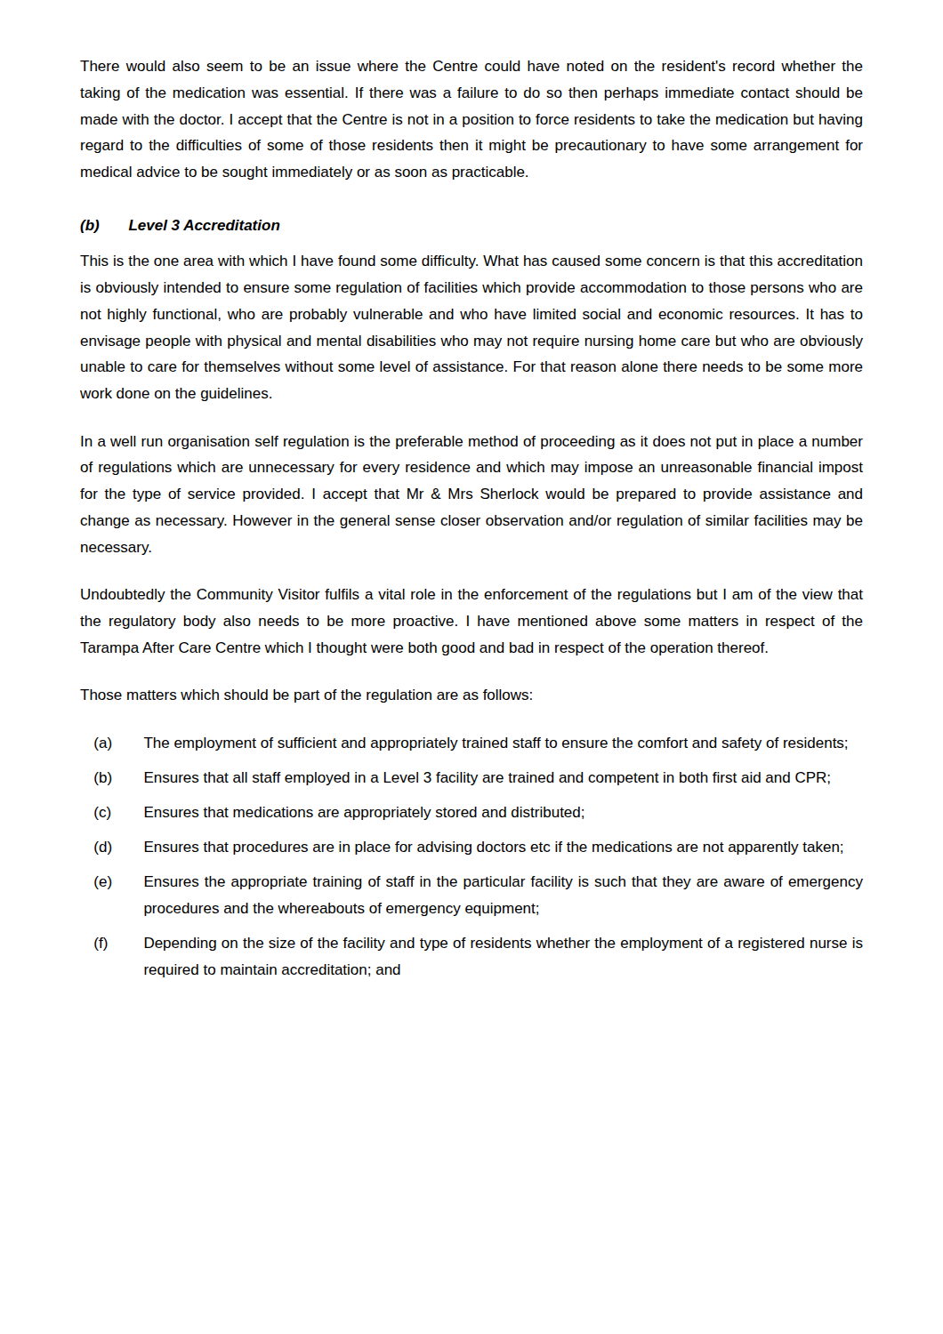There would also seem to be an issue where the Centre could have noted on the resident's record whether the taking of the medication was essential. If there was a failure to do so then perhaps immediate contact should be made with the doctor. I accept that the Centre is not in a position to force residents to take the medication but having regard to the difficulties of some of those residents then it might be precautionary to have some arrangement for medical advice to be sought immediately or as soon as practicable.
(b) Level 3 Accreditation
This is the one area with which I have found some difficulty. What has caused some concern is that this accreditation is obviously intended to ensure some regulation of facilities which provide accommodation to those persons who are not highly functional, who are probably vulnerable and who have limited social and economic resources. It has to envisage people with physical and mental disabilities who may not require nursing home care but who are obviously unable to care for themselves without some level of assistance. For that reason alone there needs to be some more work done on the guidelines.
In a well run organisation self regulation is the preferable method of proceeding as it does not put in place a number of regulations which are unnecessary for every residence and which may impose an unreasonable financial impost for the type of service provided. I accept that Mr & Mrs Sherlock would be prepared to provide assistance and change as necessary. However in the general sense closer observation and/or regulation of similar facilities may be necessary.
Undoubtedly the Community Visitor fulfils a vital role in the enforcement of the regulations but I am of the view that the regulatory body also needs to be more proactive. I have mentioned above some matters in respect of the Tarampa After Care Centre which I thought were both good and bad in respect of the operation thereof.
Those matters which should be part of the regulation are as follows:
(a) The employment of sufficient and appropriately trained staff to ensure the comfort and safety of residents;
(b) Ensures that all staff employed in a Level 3 facility are trained and competent in both first aid and CPR;
(c) Ensures that medications are appropriately stored and distributed;
(d) Ensures that procedures are in place for advising doctors etc if the medications are not apparently taken;
(e) Ensures the appropriate training of staff in the particular facility is such that they are aware of emergency procedures and the whereabouts of emergency equipment;
(f) Depending on the size of the facility and type of residents whether the employment of a registered nurse is required to maintain accreditation; and